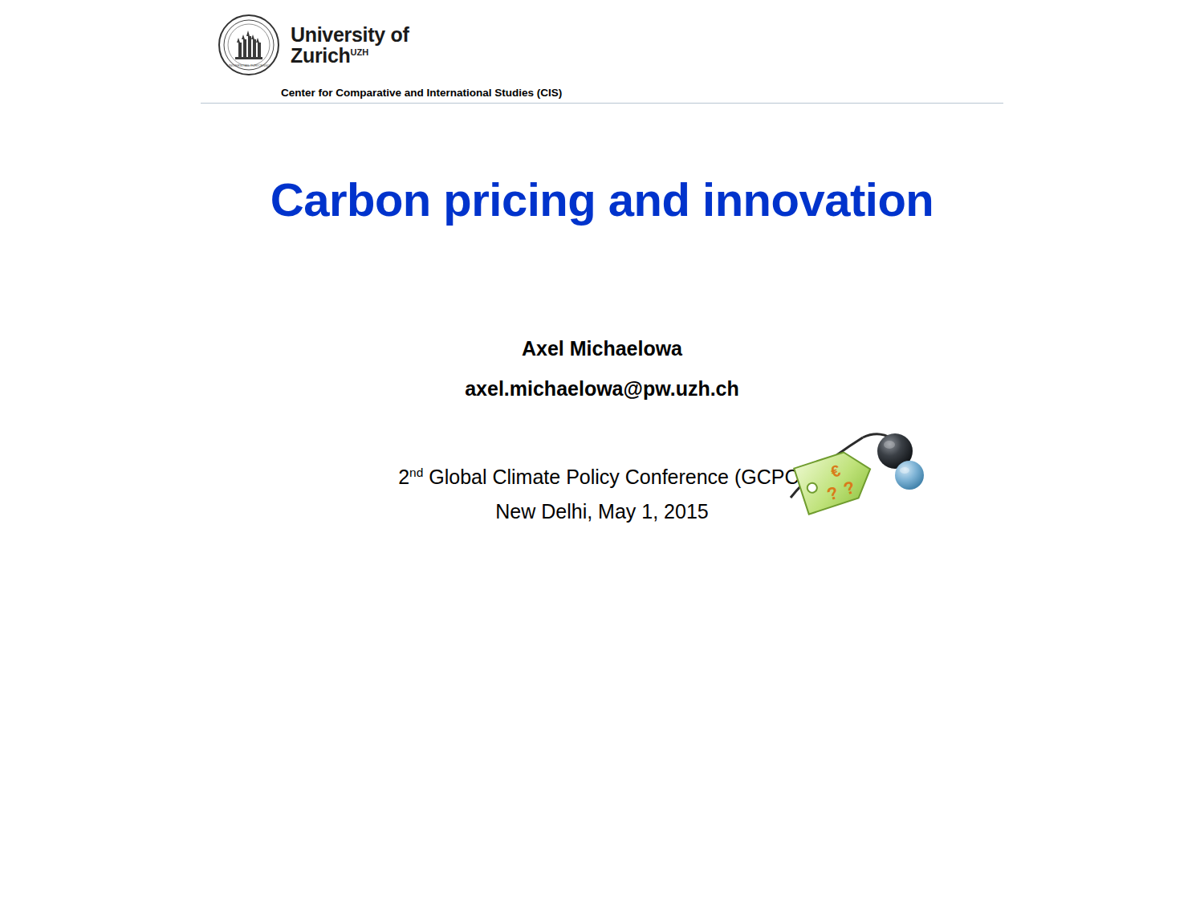UNIVERSITAS TURICENSIS
University of
ZurichUZH
Center for Comparative and International Studies (CIS)
Carbon pricing and innovation
Axel Michaelowa
axel.michaelowa@pw.uzh.ch
2nd Global Climate Policy Conference (GCPC) New Delhi, May 1, 2015
€ ? ?